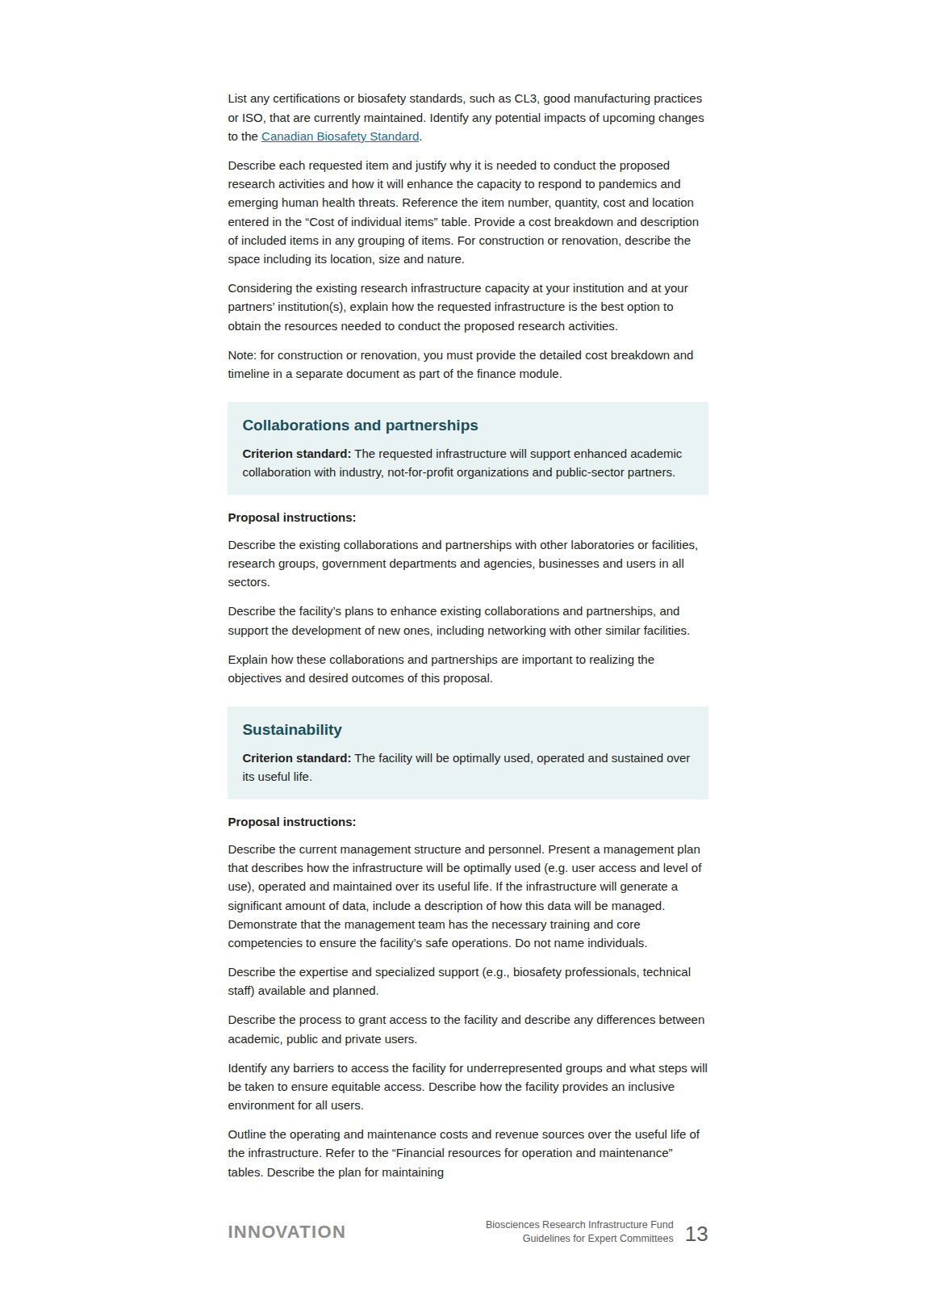List any certifications or biosafety standards, such as CL3, good manufacturing practices or ISO, that are currently maintained. Identify any potential impacts of upcoming changes to the Canadian Biosafety Standard.
Describe each requested item and justify why it is needed to conduct the proposed research activities and how it will enhance the capacity to respond to pandemics and emerging human health threats. Reference the item number, quantity, cost and location entered in the “Cost of individual items” table. Provide a cost breakdown and description of included items in any grouping of items. For construction or renovation, describe the space including its location, size and nature.
Considering the existing research infrastructure capacity at your institution and at your partners’ institution(s), explain how the requested infrastructure is the best option to obtain the resources needed to conduct the proposed research activities.
Note: for construction or renovation, you must provide the detailed cost breakdown and timeline in a separate document as part of the finance module.
Collaborations and partnerships
Criterion standard: The requested infrastructure will support enhanced academic collaboration with industry, not-for-profit organizations and public-sector partners.
Proposal instructions:
Describe the existing collaborations and partnerships with other laboratories or facilities, research groups, government departments and agencies, businesses and users in all sectors.
Describe the facility’s plans to enhance existing collaborations and partnerships, and support the development of new ones, including networking with other similar facilities.
Explain how these collaborations and partnerships are important to realizing the objectives and desired outcomes of this proposal.
Sustainability
Criterion standard: The facility will be optimally used, operated and sustained over its useful life.
Proposal instructions:
Describe the current management structure and personnel. Present a management plan that describes how the infrastructure will be optimally used (e.g. user access and level of use), operated and maintained over its useful life. If the infrastructure will generate a significant amount of data, include a description of how this data will be managed. Demonstrate that the management team has the necessary training and core competencies to ensure the facility’s safe operations. Do not name individuals.
Describe the expertise and specialized support (e.g., biosafety professionals, technical staff) available and planned.
Describe the process to grant access to the facility and describe any differences between academic, public and private users.
Identify any barriers to access the facility for underrepresented groups and what steps will be taken to ensure equitable access. Describe how the facility provides an inclusive environment for all users.
Outline the operating and maintenance costs and revenue sources over the useful life of the infrastructure. Refer to the “Financial resources for operation and maintenance” tables. Describe the plan for maintaining
INNOVATION
Biosciences Research Infrastructure Fund
Guidelines for Expert Committees
13